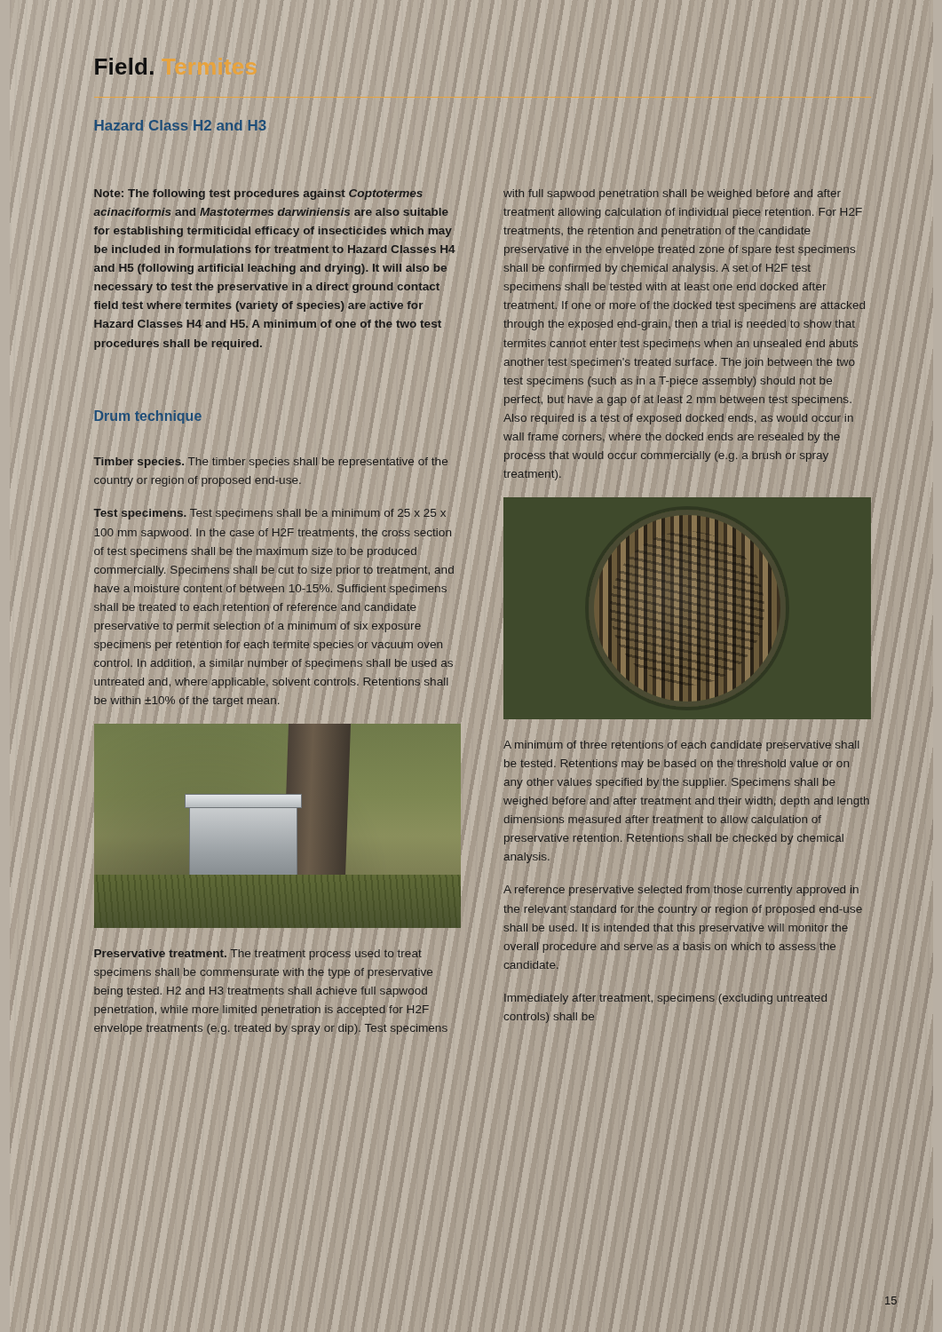Field. Termites
Hazard Class H2 and H3
Note: The following test procedures against Coptotermes acinaciformis and Mastotermes darwiniensis are also suitable for establishing termiticidal efficacy of insecticides which may be included in formulations for treatment to Hazard Classes H4 and H5 (following artificial leaching and drying). It will also be necessary to test the preservative in a direct ground contact field test where termites (variety of species) are active for Hazard Classes H4 and H5. A minimum of one of the two test procedures shall be required.
Drum technique
Timber species. The timber species shall be representative of the country or region of proposed end-use.
Test specimens. Test specimens shall be a minimum of 25 x 25 x 100 mm sapwood. In the case of H2F treatments, the cross section of test specimens shall be the maximum size to be produced commercially. Specimens shall be cut to size prior to treatment, and have a moisture content of between 10-15%. Sufficient specimens shall be treated to each retention of reference and candidate preservative to permit selection of a minimum of six exposure specimens per retention for each termite species or vacuum oven control. In addition, a similar number of specimens shall be used as untreated and, where applicable, solvent controls. Retentions shall be within ±10% of the target mean.
Preservative treatment. The treatment process used to treat specimens shall be commensurate with the type of preservative being tested. H2 and H3 treatments shall achieve full sapwood penetration, while more limited penetration is accepted for H2F envelope treatments (e.g. treated by spray or dip). Test specimens with full sapwood penetration shall be weighed before and after treatment allowing calculation of individual piece retention. For H2F treatments, the retention and penetration of the candidate preservative in the envelope treated zone of spare test specimens shall be confirmed by chemical analysis. A set of H2F test specimens shall be tested with at least one end docked after treatment. If one or more of the docked test specimens are attacked through the exposed end-grain, then a trial is needed to show that termites cannot enter test specimens when an unsealed end abuts another test specimen's treated surface. The join between the two test specimens (such as in a T-piece assembly) should not be perfect, but have a gap of at least 2 mm between test specimens. Also required is a test of exposed docked ends, as would occur in wall frame corners, where the docked ends are resealed by the process that would occur commercially (e.g. a brush or spray treatment).
A minimum of three retentions of each candidate preservative shall be tested. Retentions may be based on the threshold value or on any other values specified by the supplier. Specimens shall be weighed before and after treatment and their width, depth and length dimensions measured after treatment to allow calculation of preservative retention. Retentions shall be checked by chemical analysis.
A reference preservative selected from those currently approved in the relevant standard for the country or region of proposed end-use shall be used. It is intended that this preservative will monitor the overall procedure and serve as a basis on which to assess the candidate.
Immediately after treatment, specimens (excluding untreated controls) shall be
15